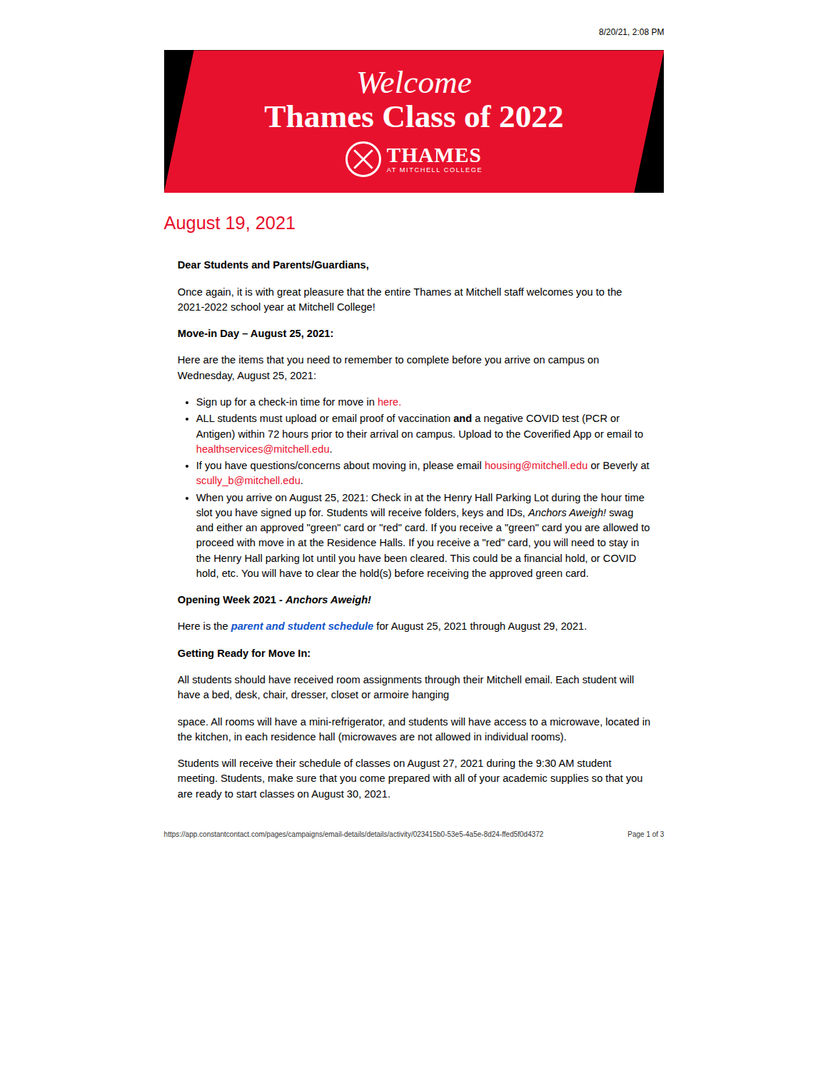8/20/21, 2:08 PM
Welcome
Thames Class of 2022
THAMES AT MITCHELL COLLEGE
August 19, 2021
Dear Students and Parents/Guardians,
Once again, it is with great pleasure that the entire Thames at Mitchell staff welcomes you to the 2021-2022 school year at Mitchell College!
Move-in Day – August 25, 2021:
Here are the items that you need to remember to complete before you arrive on campus on Wednesday, August 25, 2021:
Sign up for a check-in time for move in here.
ALL students must upload or email proof of vaccination and a negative COVID test (PCR or Antigen) within 72 hours prior to their arrival on campus. Upload to the Coverified App or email to healthservices@mitchell.edu.
If you have questions/concerns about moving in, please email housing@mitchell.edu or Beverly at scully_b@mitchell.edu.
When you arrive on August 25, 2021: Check in at the Henry Hall Parking Lot during the hour time slot you have signed up for. Students will receive folders, keys and IDs, Anchors Aweigh! swag and either an approved "green" card or "red" card. If you receive a "green" card you are allowed to proceed with move in at the Residence Halls. If you receive a "red" card, you will need to stay in the Henry Hall parking lot until you have been cleared. This could be a financial hold, or COVID hold, etc. You will have to clear the hold(s) before receiving the approved green card.
Opening Week 2021 - Anchors Aweigh!
Here is the parent and student schedule for August 25, 2021 through August 29, 2021.
Getting Ready for Move In:
All students should have received room assignments through their Mitchell email. Each student will have a bed, desk, chair, dresser, closet or armoire hanging
space. All rooms will have a mini-refrigerator, and students will have access to a microwave, located in the kitchen, in each residence hall (microwaves are not allowed in individual rooms).
Students will receive their schedule of classes on August 27, 2021 during the 9:30 AM student meeting. Students, make sure that you come prepared with all of your academic supplies so that you are ready to start classes on August 30, 2021.
https://app.constantcontact.com/pages/campaigns/email-details/details/activity/023415b0-53e5-4a5e-8d24-ffed5f0d4372 Page 1 of 3